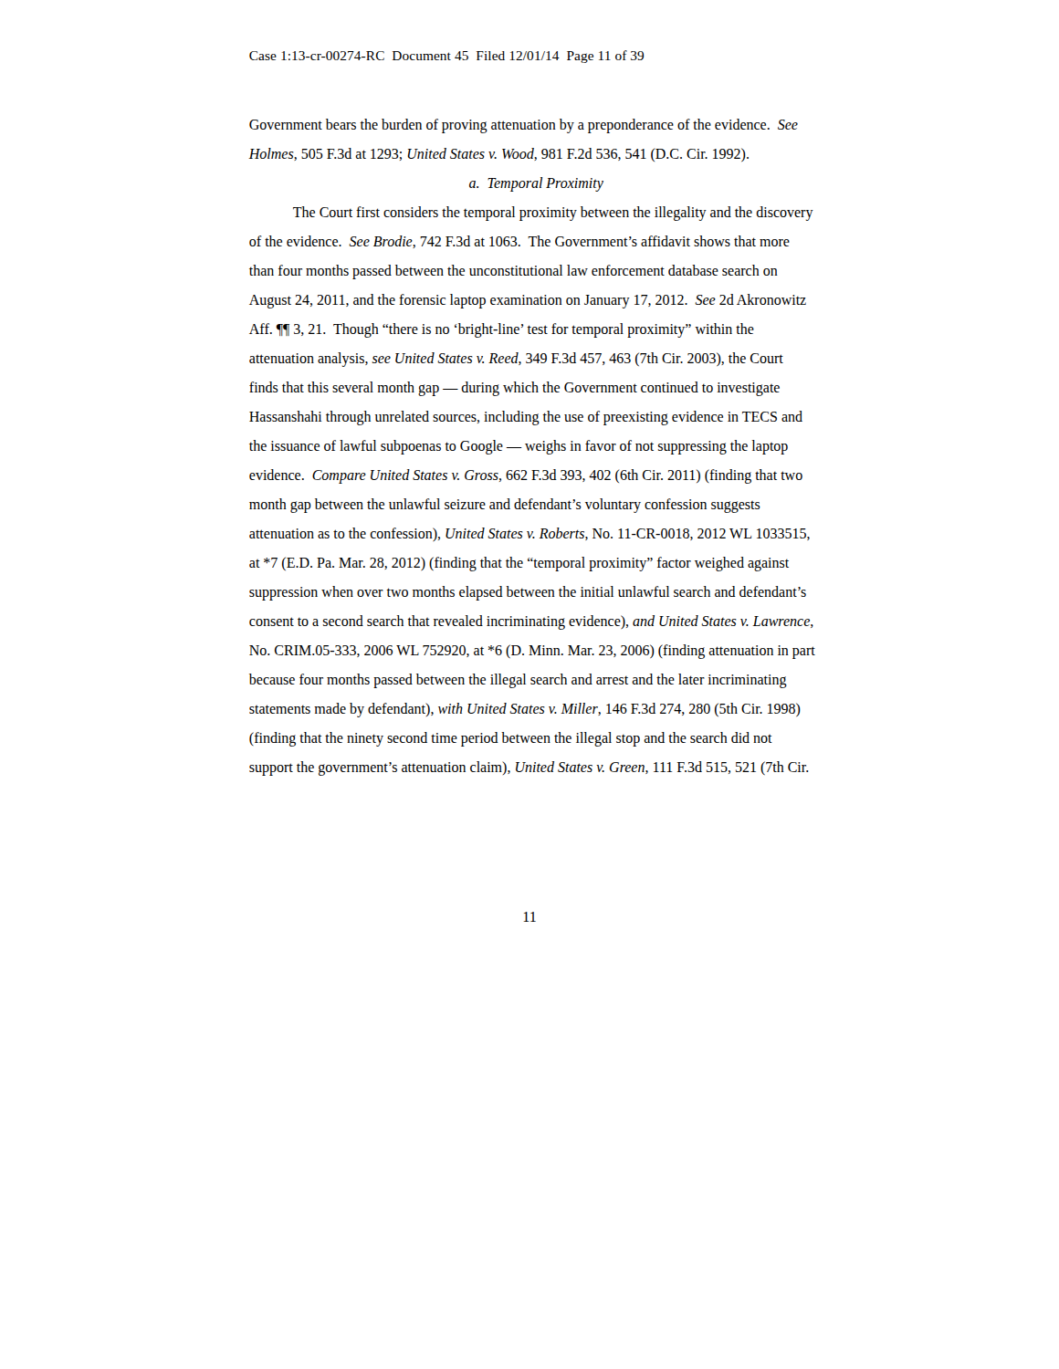Case 1:13-cr-00274-RC Document 45 Filed 12/01/14 Page 11 of 39
Government bears the burden of proving attenuation by a preponderance of the evidence. See
Holmes, 505 F.3d at 1293; United States v. Wood, 981 F.2d 536, 541 (D.C. Cir. 1992).
a. Temporal Proximity
The Court first considers the temporal proximity between the illegality and the discovery
of the evidence. See Brodie, 742 F.3d at 1063. The Government’s affidavit shows that more
than four months passed between the unconstitutional law enforcement database search on
August 24, 2011, and the forensic laptop examination on January 17, 2012. See 2d Akronowitz
Aff. ¶¶ 3, 21. Though “there is no ‘bright-line’ test for temporal proximity” within the
attenuation analysis, see United States v. Reed, 349 F.3d 457, 463 (7th Cir. 2003), the Court
finds that this several month gap — during which the Government continued to investigate
Hassanshahi through unrelated sources, including the use of preexisting evidence in TECS and
the issuance of lawful subpoenas to Google — weighs in favor of not suppressing the laptop
evidence. Compare United States v. Gross, 662 F.3d 393, 402 (6th Cir. 2011) (finding that two
month gap between the unlawful seizure and defendant’s voluntary confession suggests
attenuation as to the confession), United States v. Roberts, No. 11-CR-0018, 2012 WL 1033515,
at *7 (E.D. Pa. Mar. 28, 2012) (finding that the “temporal proximity” factor weighed against
suppression when over two months elapsed between the initial unlawful search and defendant’s
consent to a second search that revealed incriminating evidence), and United States v. Lawrence,
No. CRIM.05-333, 2006 WL 752920, at *6 (D. Minn. Mar. 23, 2006) (finding attenuation in part
because four months passed between the illegal search and arrest and the later incriminating
statements made by defendant), with United States v. Miller, 146 F.3d 274, 280 (5th Cir. 1998)
(finding that the ninety second time period between the illegal stop and the search did not
support the government’s attenuation claim), United States v. Green, 111 F.3d 515, 521 (7th Cir.
11